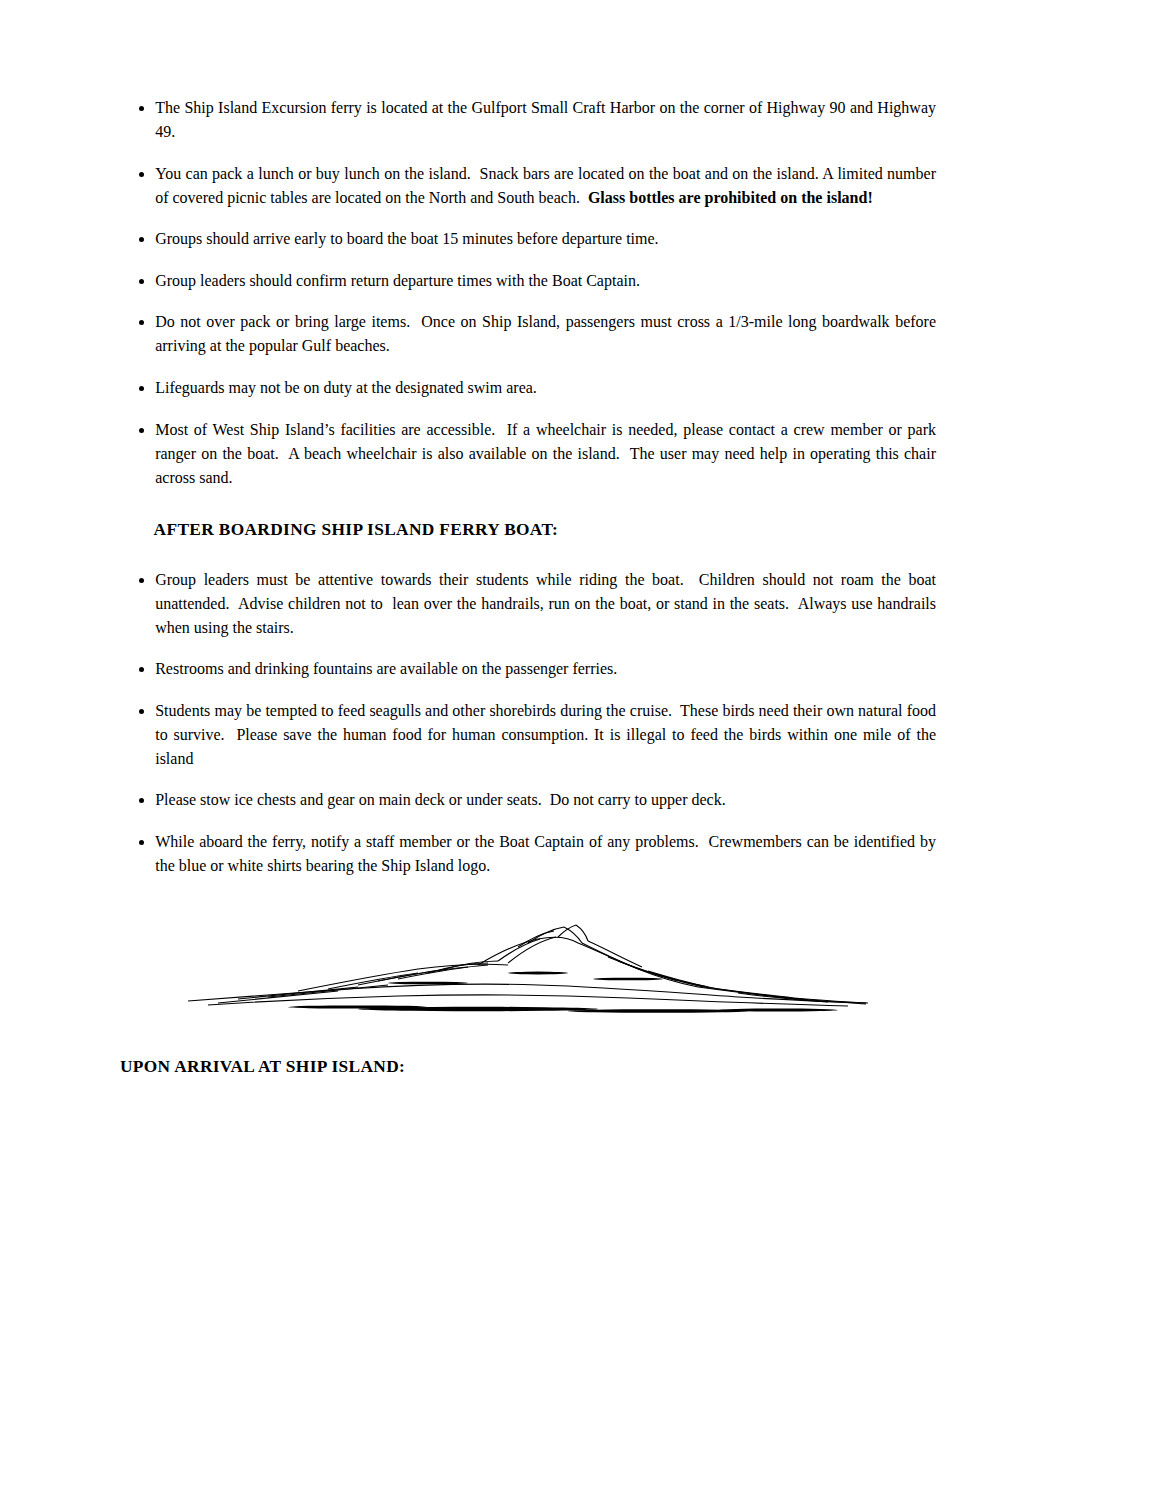The Ship Island Excursion ferry is located at the Gulfport Small Craft Harbor on the corner of Highway 90 and Highway 49.
You can pack a lunch or buy lunch on the island. Snack bars are located on the boat and on the island. A limited number of covered picnic tables are located on the North and South beach. Glass bottles are prohibited on the island!
Groups should arrive early to board the boat 15 minutes before departure time.
Group leaders should confirm return departure times with the Boat Captain.
Do not over pack or bring large items. Once on Ship Island, passengers must cross a 1/3-mile long boardwalk before arriving at the popular Gulf beaches.
Lifeguards may not be on duty at the designated swim area.
Most of West Ship Island’s facilities are accessible. If a wheelchair is needed, please contact a crew member or park ranger on the boat. A beach wheelchair is also available on the island. The user may need help in operating this chair across sand.
AFTER BOARDING SHIP ISLAND FERRY BOAT:
Group leaders must be attentive towards their students while riding the boat. Children should not roam the boat unattended. Advise children not to lean over the handrails, run on the boat, or stand in the seats. Always use handrails when using the stairs.
Restrooms and drinking fountains are available on the passenger ferries.
Students may be tempted to feed seagulls and other shorebirds during the cruise. These birds need their own natural food to survive. Please save the human food for human consumption. It is illegal to feed the birds within one mile of the island
Please stow ice chests and gear on main deck or under seats. Do not carry to upper deck.
While aboard the ferry, notify a staff member or the Boat Captain of any problems. Crewmembers can be identified by the blue or white shirts bearing the Ship Island logo.
UPON ARRIVAL AT SHIP ISLAND: